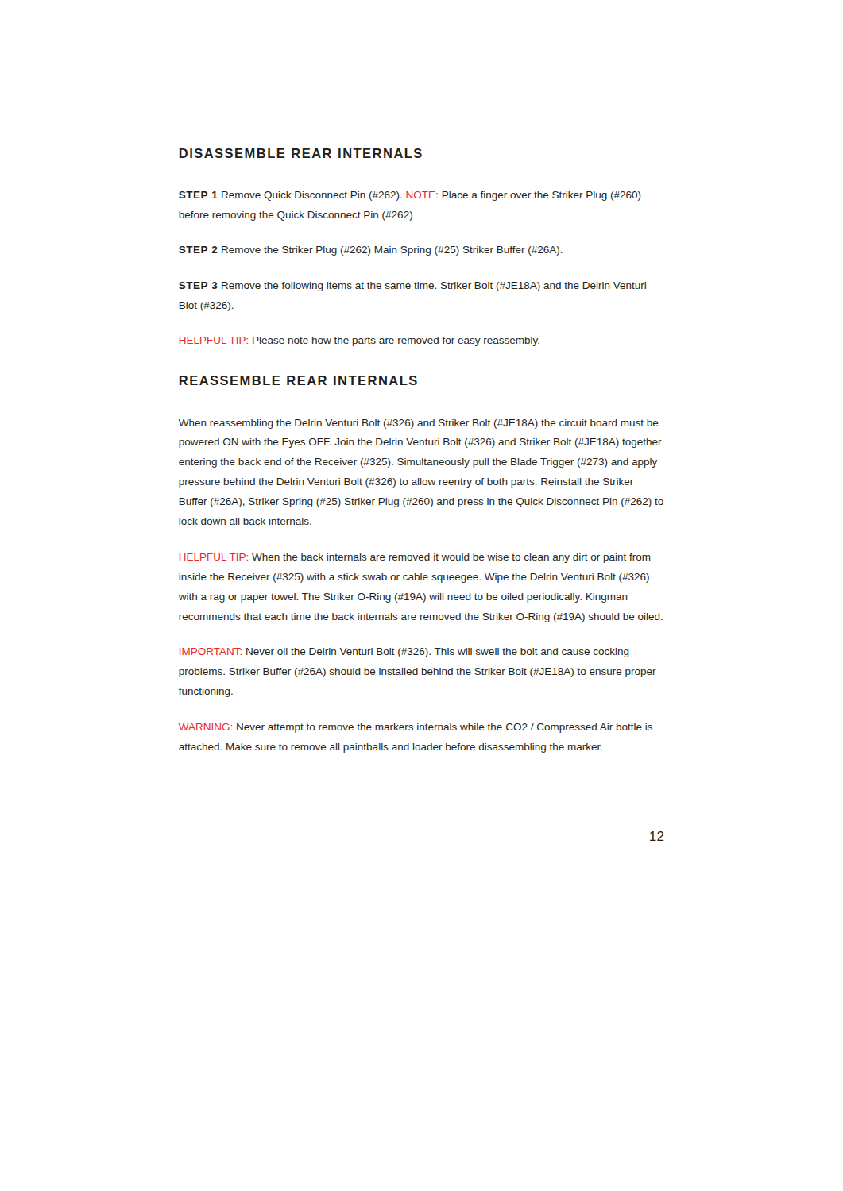DISASSEMBLE REAR INTERNALS
STEP 1 Remove Quick Disconnect Pin (#262). NOTE: Place a finger over the Striker Plug (#260) before removing the Quick Disconnect Pin (#262)
STEP 2 Remove the Striker Plug (#262) Main Spring (#25) Striker Buffer (#26A).
STEP 3 Remove the following items at the same time. Striker Bolt (#JE18A) and the Delrin Venturi Blot (#326).
HELPFUL TIP: Please note how the parts are removed for easy reassembly.
REASSEMBLE REAR INTERNALS
When reassembling the Delrin Venturi Bolt (#326) and Striker Bolt (#JE18A) the circuit board must be powered ON with the Eyes OFF. Join the Delrin Venturi Bolt (#326) and Striker Bolt (#JE18A) together entering the back end of the Receiver (#325). Simultaneously pull the Blade Trigger (#273) and apply pressure behind the Delrin Venturi Bolt (#326) to allow reentry of both parts. Reinstall the Striker Buffer (#26A), Striker Spring (#25) Striker Plug (#260) and press in the Quick Disconnect Pin (#262) to lock down all back internals.
HELPFUL TIP: When the back internals are removed it would be wise to clean any dirt or paint from inside the Receiver (#325) with a stick swab or cable squeegee. Wipe the Delrin Venturi Bolt (#326) with a rag or paper towel. The Striker O-Ring (#19A) will need to be oiled periodically. Kingman recommends that each time the back internals are removed the Striker O-Ring (#19A) should be oiled.
IMPORTANT: Never oil the Delrin Venturi Bolt (#326). This will swell the bolt and cause cocking problems. Striker Buffer (#26A) should be installed behind the Striker Bolt (#JE18A) to ensure proper functioning.
WARNING: Never attempt to remove the markers internals while the CO2 / Compressed Air bottle is attached. Make sure to remove all paintballs and loader before disassembling the marker.
12